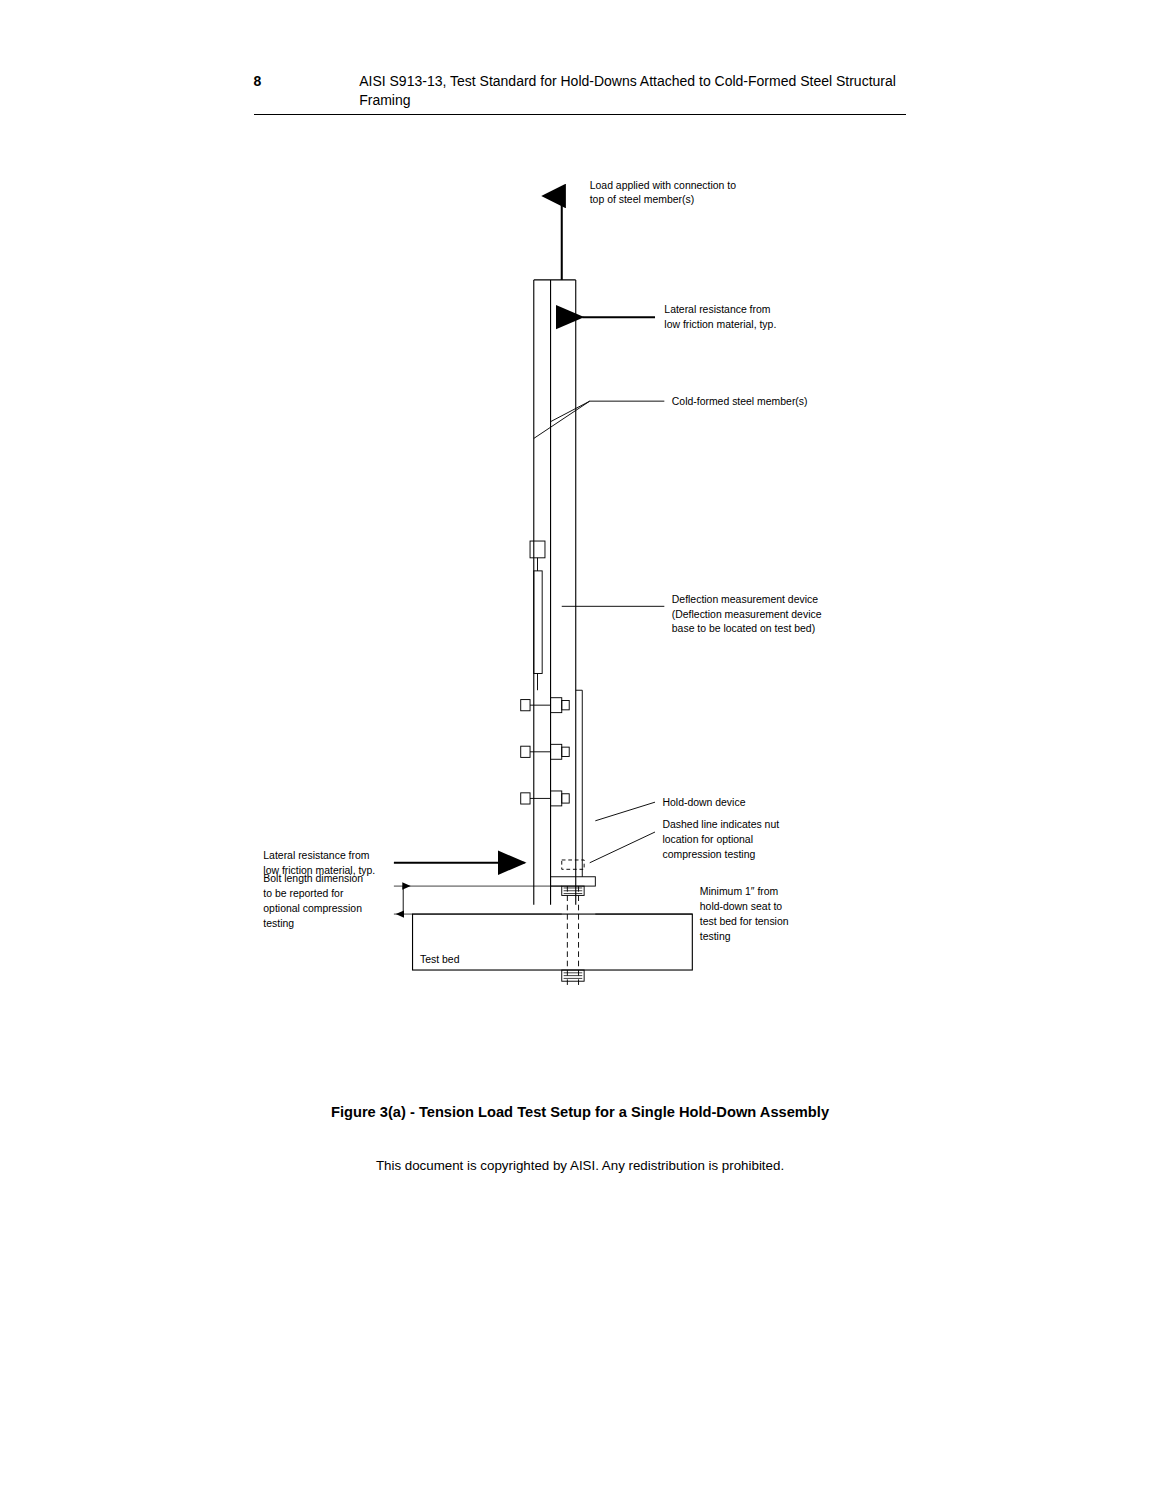8 AISI S913-13, Test Standard for Hold-Downs Attached to Cold-Formed Steel Structural Framing
Load applied with connection to top of steel member(s) Lateral resistance from low friction material, typ. Cold-formed steel member(s) Deflection measurement device (Deflection measurement device base to be located on test bed) Hold-down device Dashed line indicates nut location for optional compression testing Lateral resistance from low friction material, typ. Test bed Minimum 1″ from hold-down seat to test bed for tension testing Bolt length dimension to be reported for optional compression testing
Figure 3(a) - Tension Load Test Setup for a Single Hold-Down Assembly
This document is copyrighted by AISI. Any redistribution is prohibited.